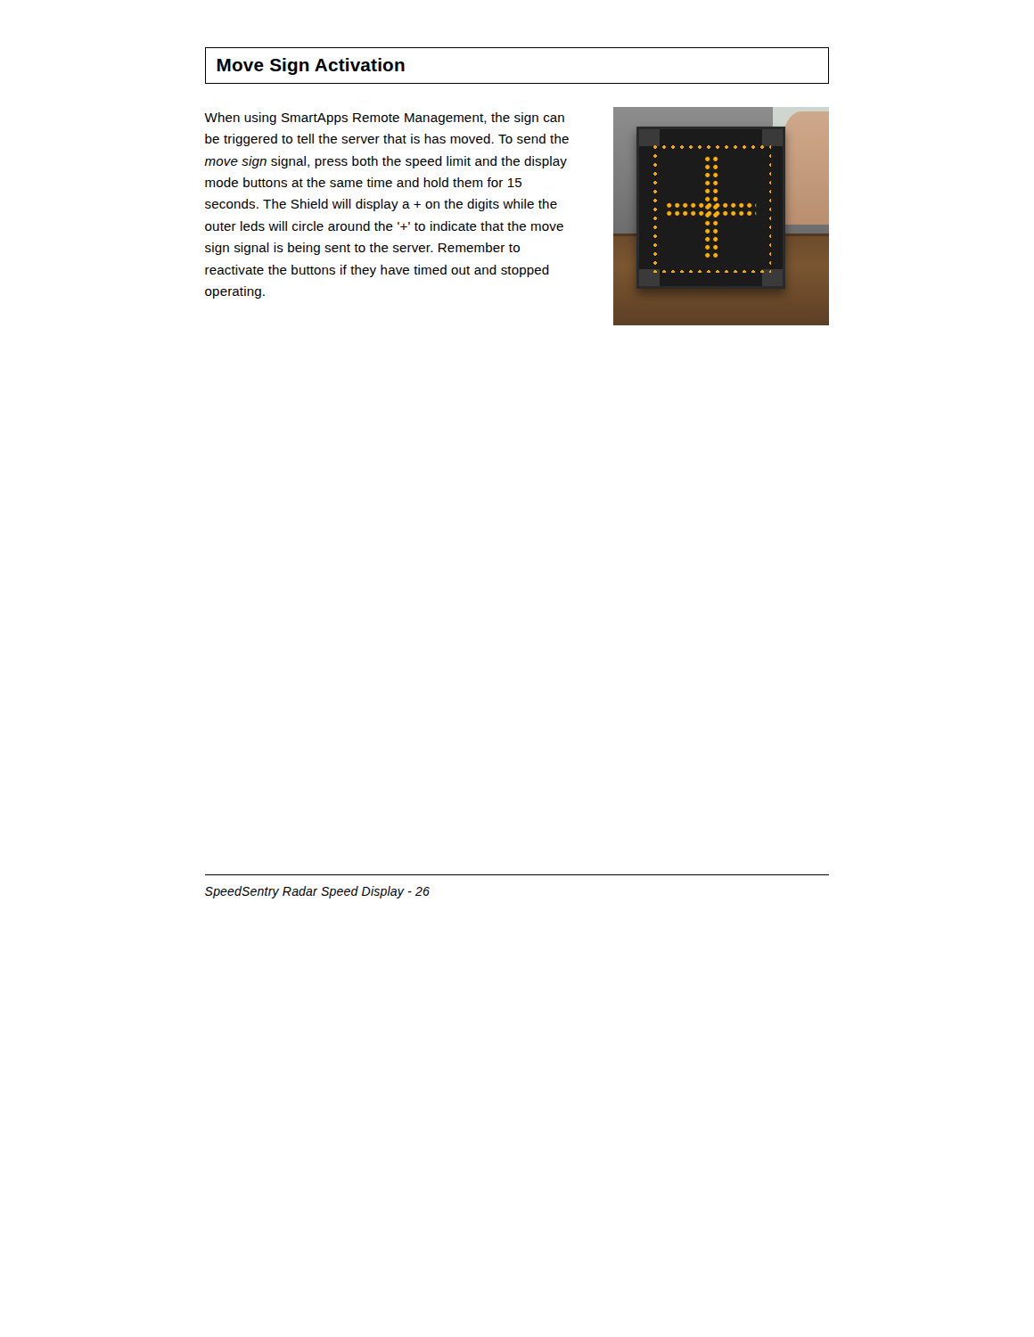Move Sign Activation
When using SmartApps Remote Management, the sign can be triggered to tell the server that is has moved. To send the move sign signal, press both the speed limit and the display mode buttons at the same time and hold them for 15 seconds. The Shield will display a + on the digits while the outer leds will circle around the '+' to indicate that the move sign signal is being sent to the server. Remember to reactivate the buttons if they have timed out and stopped operating.
SpeedSentry Radar Speed Display - 26